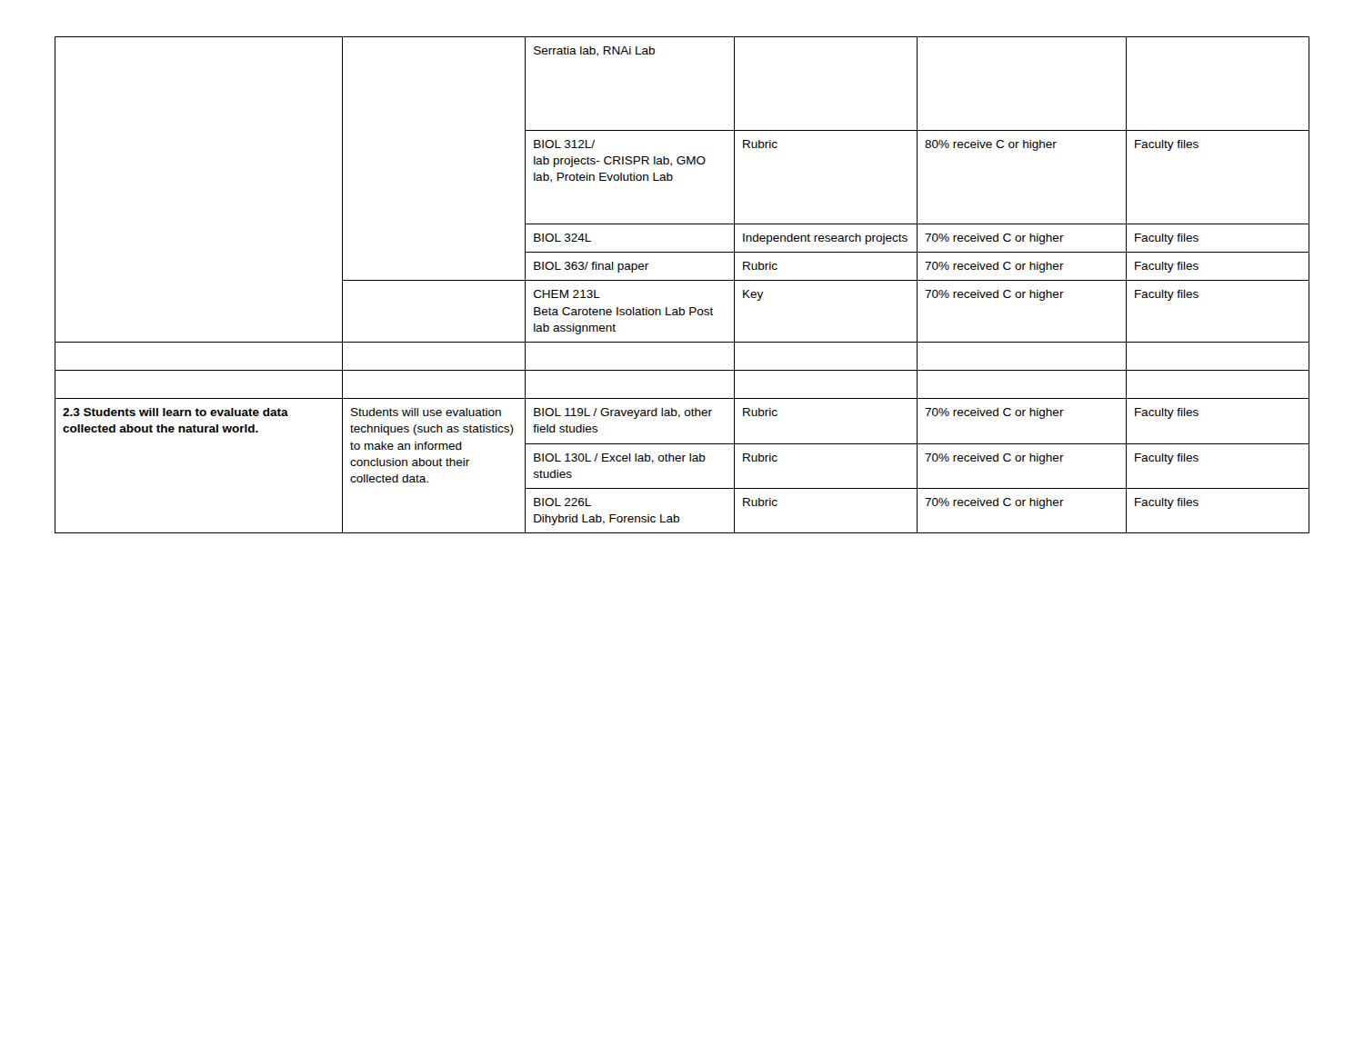| | | Serratia lab, RNAi Lab | | | |
| BIOL 312L/ lab projects- CRISPR lab, GMO lab, Protein Evolution Lab | Rubric | 80% receive C or higher | Faculty files |
| BIOL 324L | Independent research projects | 70% received C or higher | Faculty files |
| BIOL 363/ final paper | Rubric | 70% received C or higher | Faculty files |
| | CHEM 213L Beta Carotene Isolation Lab Post lab assignment | Key | 70% received C or higher | Faculty files |
| 2.3 Students will learn to evaluate data collected about the natural world. | Students will use evaluation techniques (such as statistics) to make an informed conclusion about their collected data. | BIOL 119L / Graveyard lab, other field studies | Rubric | 70% received C or higher | Faculty files |
| BIOL 130L / Excel lab, other lab studies | Rubric | 70% received C or higher | Faculty files |
| BIOL 226L Dihybrid Lab, Forensic Lab | Rubric | 70% received C or higher | Faculty files |